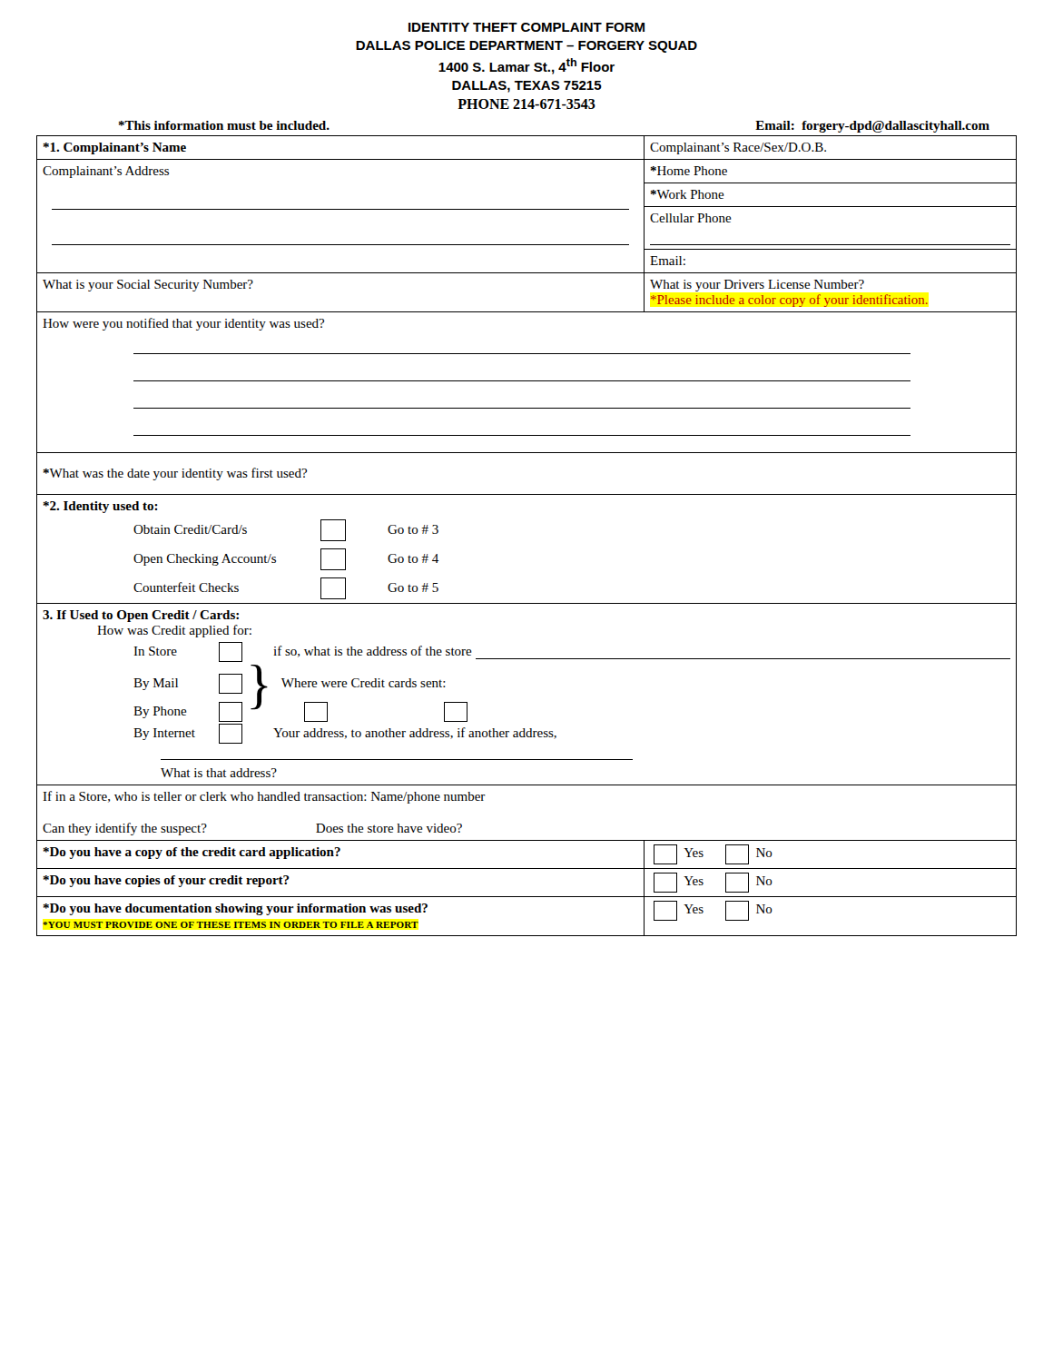IDENTITY THEFT COMPLAINT FORM
DALLAS POLICE DEPARTMENT – FORGERY SQUAD
1400 S. Lamar St., 4th Floor
DALLAS, TEXAS 75215
PHONE 214-671-3543
*This information must be included. Email: forgery-dpd@dallascityhall.com
| *1. Complainant’s Name | Complainant’s Race/Sex/D.O.B. |
| Complainant’s Address | * Home Phone |
| * Work Phone |
| Cellular Phone |
| Email: |
| What is your Social Security Number? | What is your Drivers License Number? *Please include a color copy of your identification. |
| How were you notified that your identity was used? |
| * What was the date your identity was first used? |
| *2. Identity used to: Obtain Credit/Card/s Go to # 3 Open Checking Account/s Go to # 4 Counterfeit Checks Go to # 5 |
| 3. If Used to Open Credit / Cards: How was Credit applied for: In Store if so, what is the address of the store By Mail } Where were Credit cards sent: By Phone By Internet Your address, to another address, if another address, What is that address? |
| If in a Store, who is teller or clerk who handled transaction: Name/phone number Can they identify the suspect? Does the store have video? |
| *Do you have a copy of the credit card application? | Yes No |
| *Do you have copies of your credit report? | Yes No |
| *Do you have documentation showing your information was used? * YOU MUST PROVIDE ONE OF THESE ITEMS IN ORDER TO FILE A REPORT | Yes No |